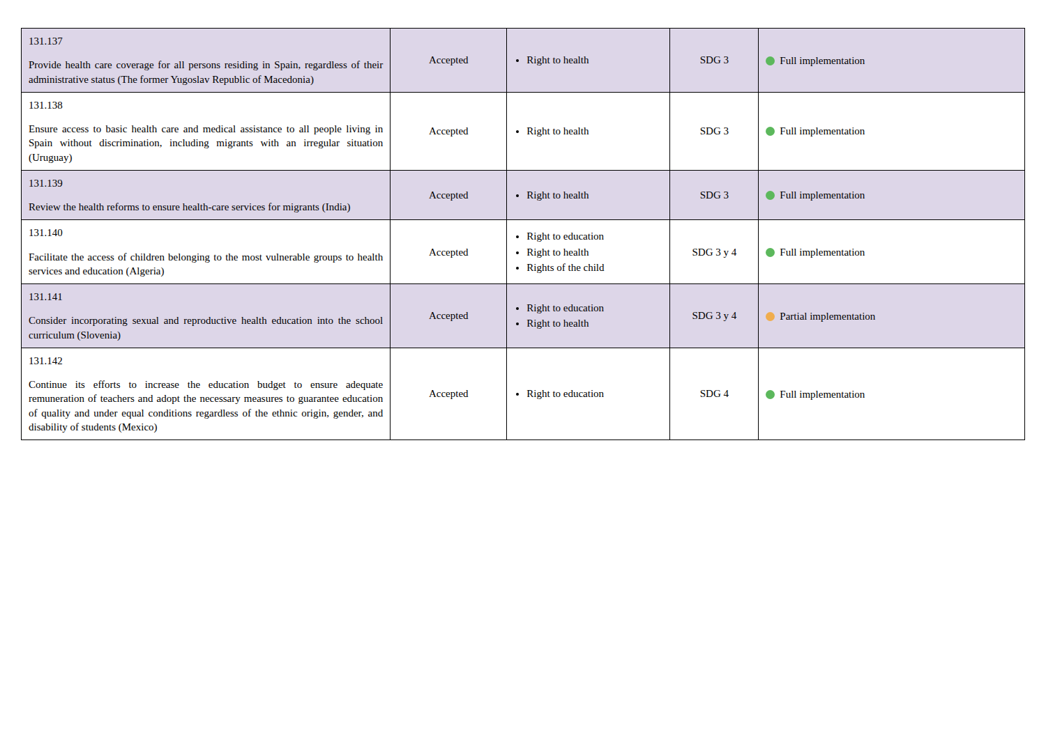| 131.137 Provide health care coverage for all persons residing in Spain, regardless of their administrative status (The former Yugoslav Republic of Macedonia) | Accepted | Right to health | SDG 3 | Full implementation |
| 131.138 Ensure access to basic health care and medical assistance to all people living in Spain without discrimination, including migrants with an irregular situation (Uruguay) | Accepted | Right to health | SDG 3 | Full implementation |
| 131.139 Review the health reforms to ensure health-care services for migrants (India) | Accepted | Right to health | SDG 3 | Full implementation |
| 131.140 Facilitate the access of children belonging to the most vulnerable groups to health services and education (Algeria) | Accepted | Right to education Right to health Rights of the child | SDG 3 y 4 | Full implementation |
| 131.141 Consider incorporating sexual and reproductive health education into the school curriculum (Slovenia) | Accepted | Right to education Right to health | SDG 3 y 4 | Partial implementation |
| 131.142 Continue its efforts to increase the education budget to ensure adequate remuneration of teachers and adopt the necessary measures to guarantee education of quality and under equal conditions regardless of the ethnic origin, gender, and disability of students (Mexico) | Accepted | Right to education | SDG 4 | Full implementation |